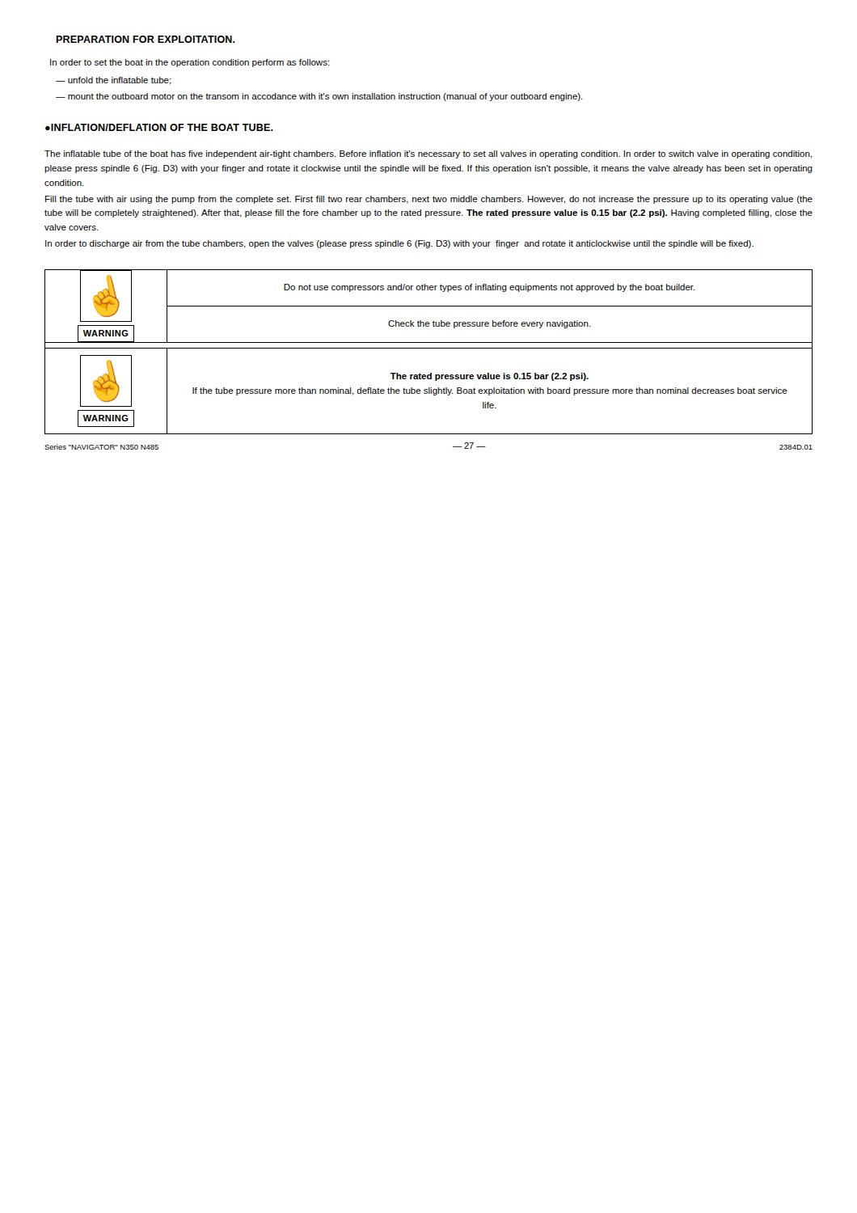PREPARATION FOR EXPLOITATION.
In order to set the boat in the operation condition perform as follows:
— unfold the inflatable tube;
— mount the outboard motor on the transom in accodance with it's own installation instruction (manual of your outboard engine).
●INFLATION/DEFLATION OF THE BOAT TUBE.
The inflatable tube of the boat has five independent air-tight chambers. Before inflation it's necessary to set all valves in operating condition. In order to switch valve in operating condition, please press spindle 6 (Fig. D3) with your finger and rotate it clockwise until the spindle will be fixed. If this operation isn't possible, it means the valve already has been set in operating condition.
Fill the tube with air using the pump from the complete set. First fill two rear chambers, next two middle chambers. However, do not increase the pressure up to its operating value (the tube will be completely straightened). After that, please fill the fore chamber up to the rated pressure. The rated pressure value is 0.15 bar (2.2 psi). Having completed filling, close the valve covers.
In order to discharge air from the tube chambers, open the valves (please press spindle 6 (Fig. D3) with your finger and rotate it anticlockwise until the spindle will be fixed).
| ☝ WARNING | Do not use compressors and/or other types of inflating equipments not approved by the boat builder. |
| Check the tube pressure before every navigation. |
| ☝ WARNING | The rated pressure value is 0.15 bar (2.2 psi). If the tube pressure more than nominal, deflate the tube slightly. Boat exploitation with board pressure more than nominal decreases boat service life. |
Series "NAVIGATOR" N350 N485
— 27 —
2384D.01